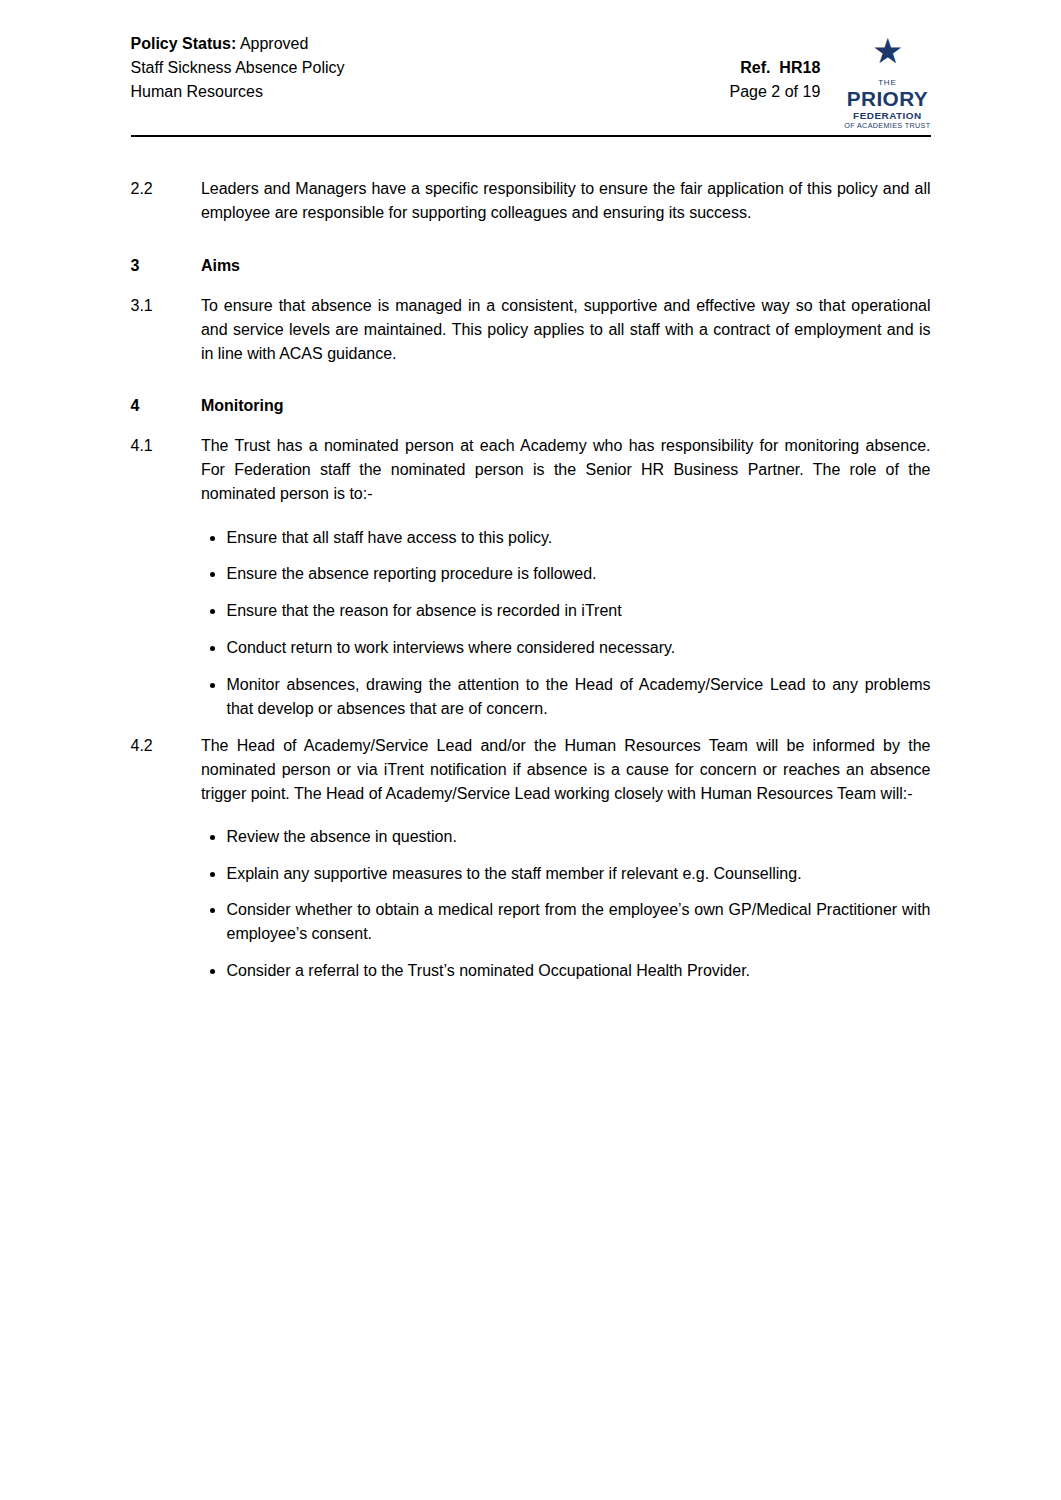Policy Status: Approved
Staff Sickness Absence Policy Ref. HR18
Human Resources Page 2 of 19
★ THE PRIORY FEDERATION OF ACADEMIES TRUST
2.2 Leaders and Managers have a specific responsibility to ensure the fair application of this policy and all employee are responsible for supporting colleagues and ensuring its success.
3 Aims
3.1 To ensure that absence is managed in a consistent, supportive and effective way so that operational and service levels are maintained. This policy applies to all staff with a contract of employment and is in line with ACAS guidance.
4 Monitoring
4.1 The Trust has a nominated person at each Academy who has responsibility for monitoring absence. For Federation staff the nominated person is the Senior HR Business Partner. The role of the nominated person is to:-
Ensure that all staff have access to this policy.
Ensure the absence reporting procedure is followed.
Ensure that the reason for absence is recorded in iTrent
Conduct return to work interviews where considered necessary.
Monitor absences, drawing the attention to the Head of Academy/Service Lead to any problems that develop or absences that are of concern.
4.2 The Head of Academy/Service Lead and/or the Human Resources Team will be informed by the nominated person or via iTrent notification if absence is a cause for concern or reaches an absence trigger point. The Head of Academy/Service Lead working closely with Human Resources Team will:-
Review the absence in question.
Explain any supportive measures to the staff member if relevant e.g. Counselling.
Consider whether to obtain a medical report from the employee’s own GP/Medical Practitioner with employee’s consent.
Consider a referral to the Trust’s nominated Occupational Health Provider.